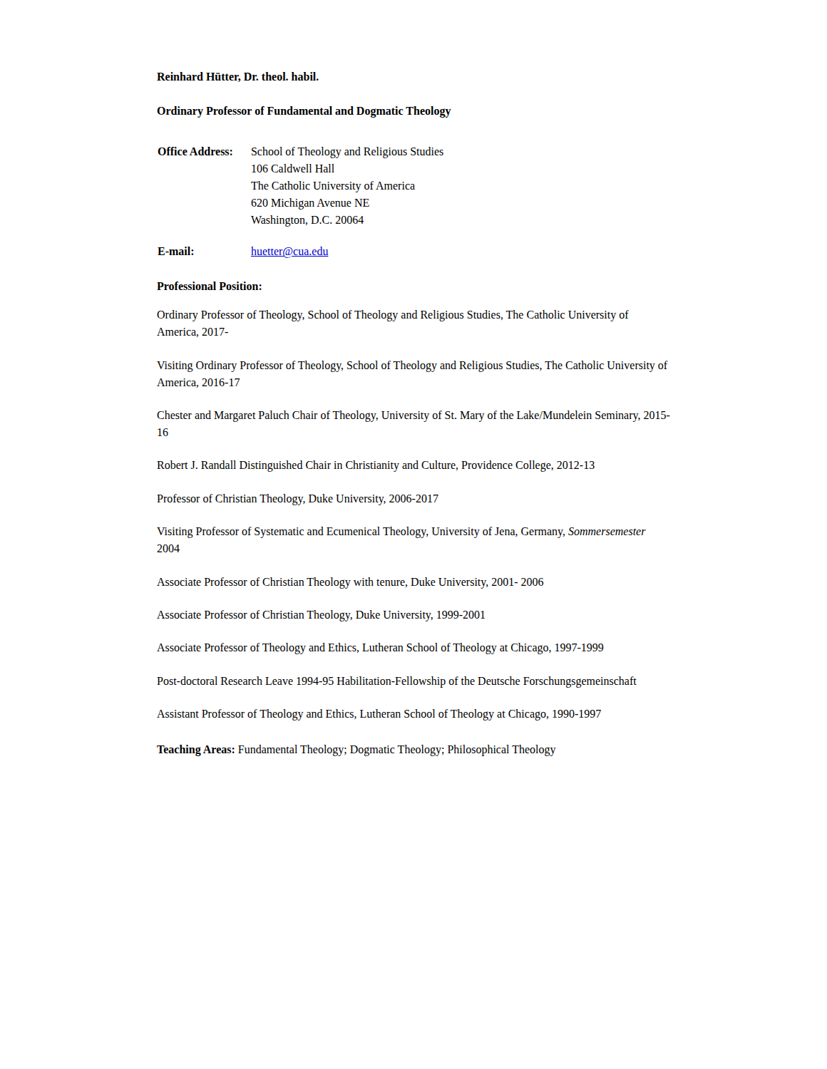Reinhard Hütter, Dr. theol. habil.
Ordinary Professor of Fundamental and Dogmatic Theology
| Office Address: | School of Theology and Religious Studies 106 Caldwell Hall The Catholic University of America 620 Michigan Avenue NE Washington, D.C. 20064 |
| E-mail: | huetter@cua.edu |
Professional Position:
Ordinary Professor of Theology, School of Theology and Religious Studies, The Catholic University of America, 2017-
Visiting Ordinary Professor of Theology, School of Theology and Religious Studies, The Catholic University of America, 2016-17
Chester and Margaret Paluch Chair of Theology, University of St. Mary of the Lake/Mundelein Seminary, 2015-16
Robert J. Randall Distinguished Chair in Christianity and Culture, Providence College, 2012-13
Professor of Christian Theology, Duke University, 2006-2017
Visiting Professor of Systematic and Ecumenical Theology, University of Jena, Germany, Sommersemester 2004
Associate Professor of Christian Theology with tenure, Duke University, 2001- 2006
Associate Professor of Christian Theology, Duke University, 1999-2001
Associate Professor of Theology and Ethics, Lutheran School of Theology at Chicago, 1997-1999
Post-doctoral Research Leave 1994-95 Habilitation-Fellowship of the Deutsche Forschungsgemeinschaft
Assistant Professor of Theology and Ethics, Lutheran School of Theology at Chicago, 1990-1997
Teaching Areas: Fundamental Theology; Dogmatic Theology; Philosophical Theology